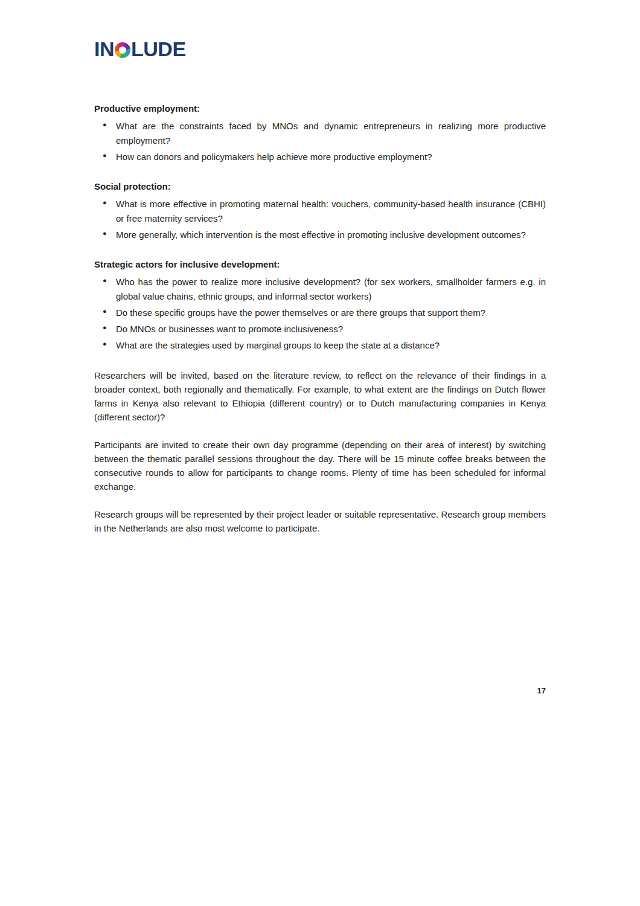IN LUDE
Productive employment:
What are the constraints faced by MNOs and dynamic entrepreneurs in realizing more productive employment?
How can donors and policymakers help achieve more productive employment?
Social protection:
What is more effective in promoting maternal health: vouchers, community-based health insurance (CBHI) or free maternity services?
More generally, which intervention is the most effective in promoting inclusive development outcomes?
Strategic actors for inclusive development:
Who has the power to realize more inclusive development? (for sex workers, smallholder farmers e.g. in global value chains, ethnic groups, and informal sector workers)
Do these specific groups have the power themselves or are there groups that support them?
Do MNOs or businesses want to promote inclusiveness?
What are the strategies used by marginal groups to keep the state at a distance?
Researchers will be invited, based on the literature review, to reflect on the relevance of their findings in a broader context, both regionally and thematically. For example, to what extent are the findings on Dutch flower farms in Kenya also relevant to Ethiopia (different country) or to Dutch manufacturing companies in Kenya (different sector)?
Participants are invited to create their own day programme (depending on their area of interest) by switching between the thematic parallel sessions throughout the day. There will be 15 minute coffee breaks between the consecutive rounds to allow for participants to change rooms. Plenty of time has been scheduled for informal exchange.
Research groups will be represented by their project leader or suitable representative. Research group members in the Netherlands are also most welcome to participate.
17